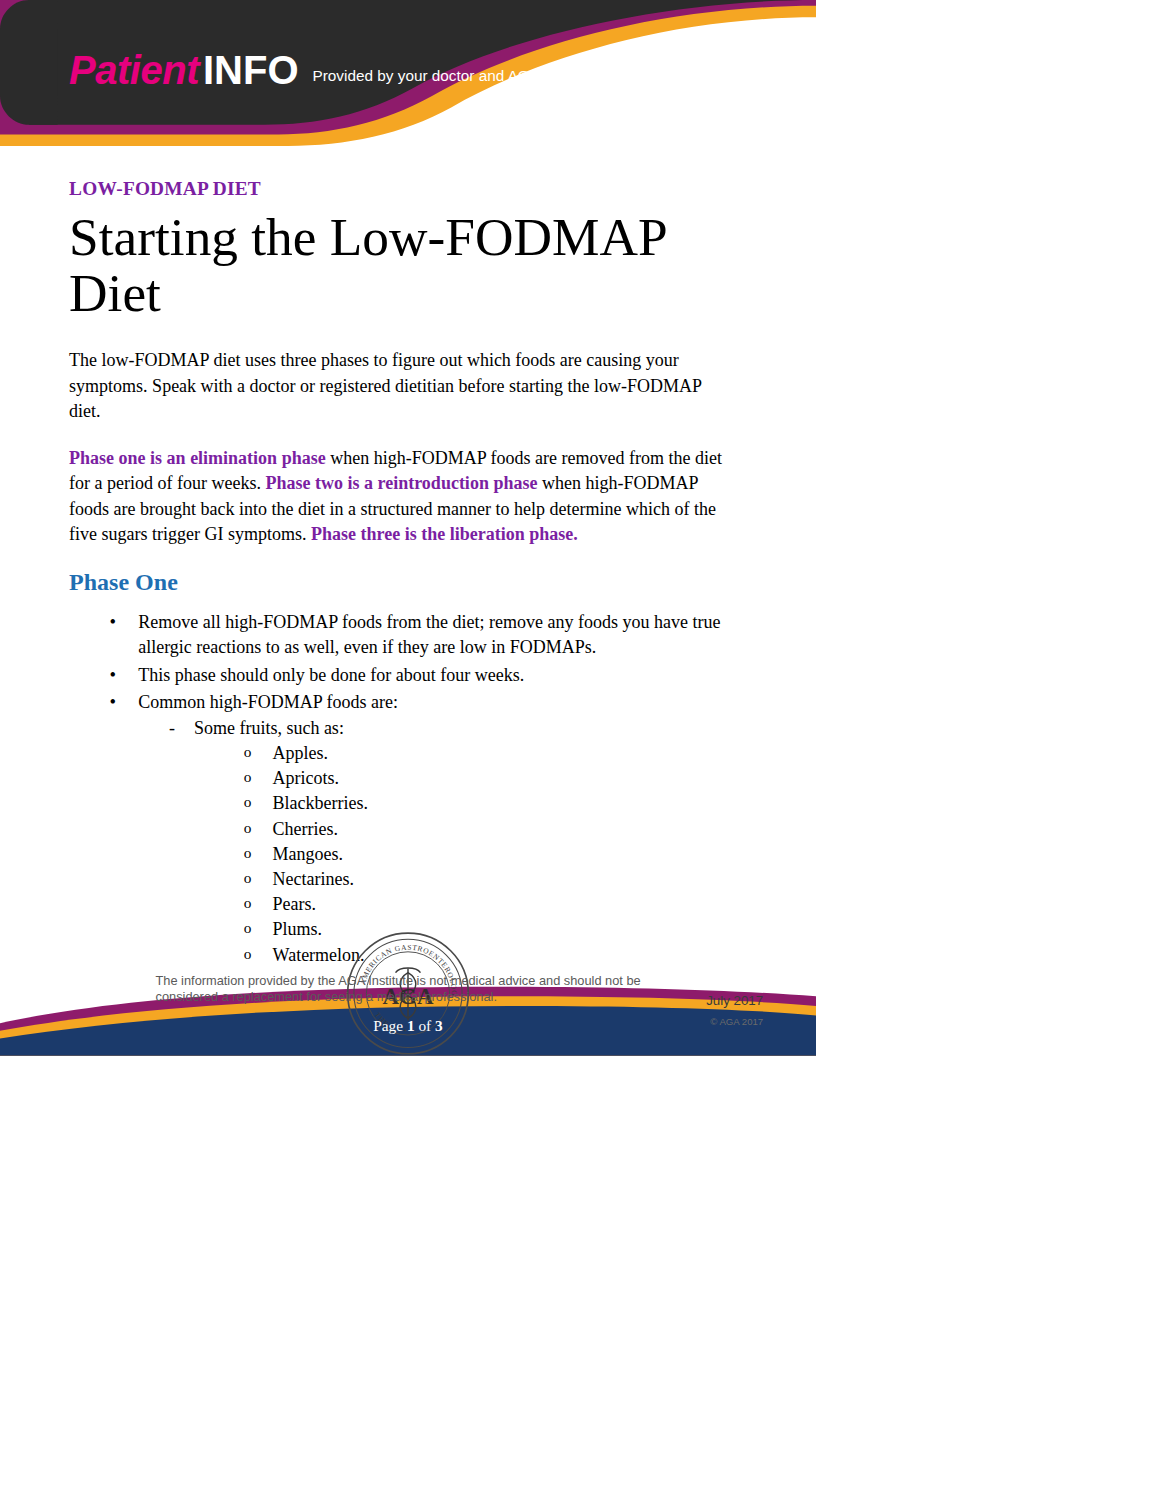Patient INFO Provided by your doctor and AGA
LOW-FODMAP DIET
Starting the Low-FODMAP Diet
The low-FODMAP diet uses three phases to figure out which foods are causing your symptoms. Speak with a doctor or registered dietitian before starting the low-FODMAP diet.
Phase one is an elimination phase when high-FODMAP foods are removed from the diet for a period of four weeks. Phase two is a reintroduction phase when high-FODMAP foods are brought back into the diet in a structured manner to help determine which of the five sugars trigger GI symptoms. Phase three is the liberation phase.
Phase One
Remove all high-FODMAP foods from the diet; remove any foods you have true allergic reactions to as well, even if they are low in FODMAPs.
This phase should only be done for about four weeks.
Common high-FODMAP foods are:
Some fruits, such as:
Apples.
Apricots.
Blackberries.
Cherries.
Mangoes.
Nectarines.
Pears.
Plums.
Watermelon.
AMERICAN GASTROENTEROLOGICAL ASSOCIATION THE • • • AGA
The information provided by the AGA Institute is not medical advice and should not be considered a replacement for seeing a medical professional.
July 2017
© AGA 2017
Page 1 of 3